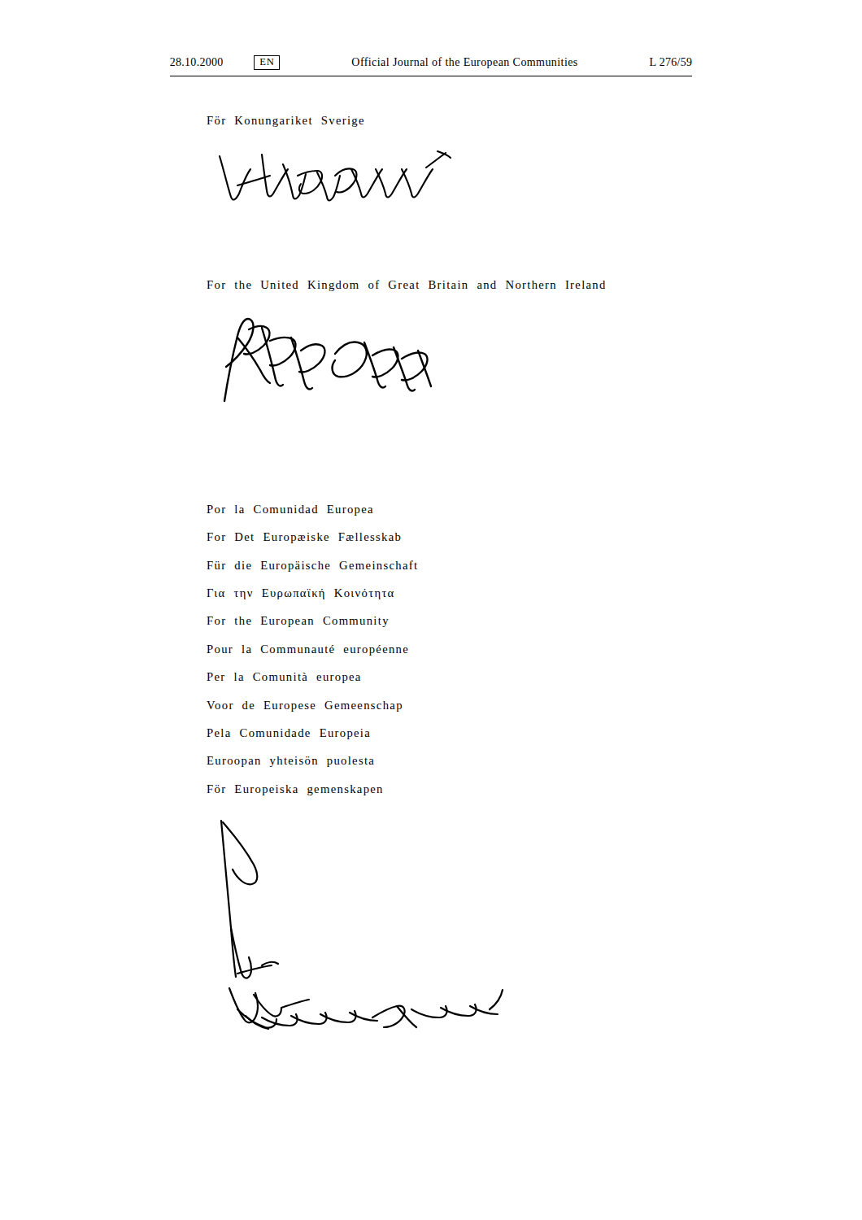28.10.2000 EN Official Journal of the European Communities L 276/59
För Konungariket Sverige
For the United Kingdom of Great Britain and Northern Ireland
Por la Comunidad Europea
For Det Europæiske Fællesskab
Für die Europäische Gemeinschaft
Για την Ευρωπαϊκή Κοινότητα
For the European Community
Pour la Communauté européenne
Per la Comunità europea
Voor de Europese Gemeenschap
Pela Comunidade Europeia
Euroopan yhteisön puolesta
För Europeiska gemenskapen